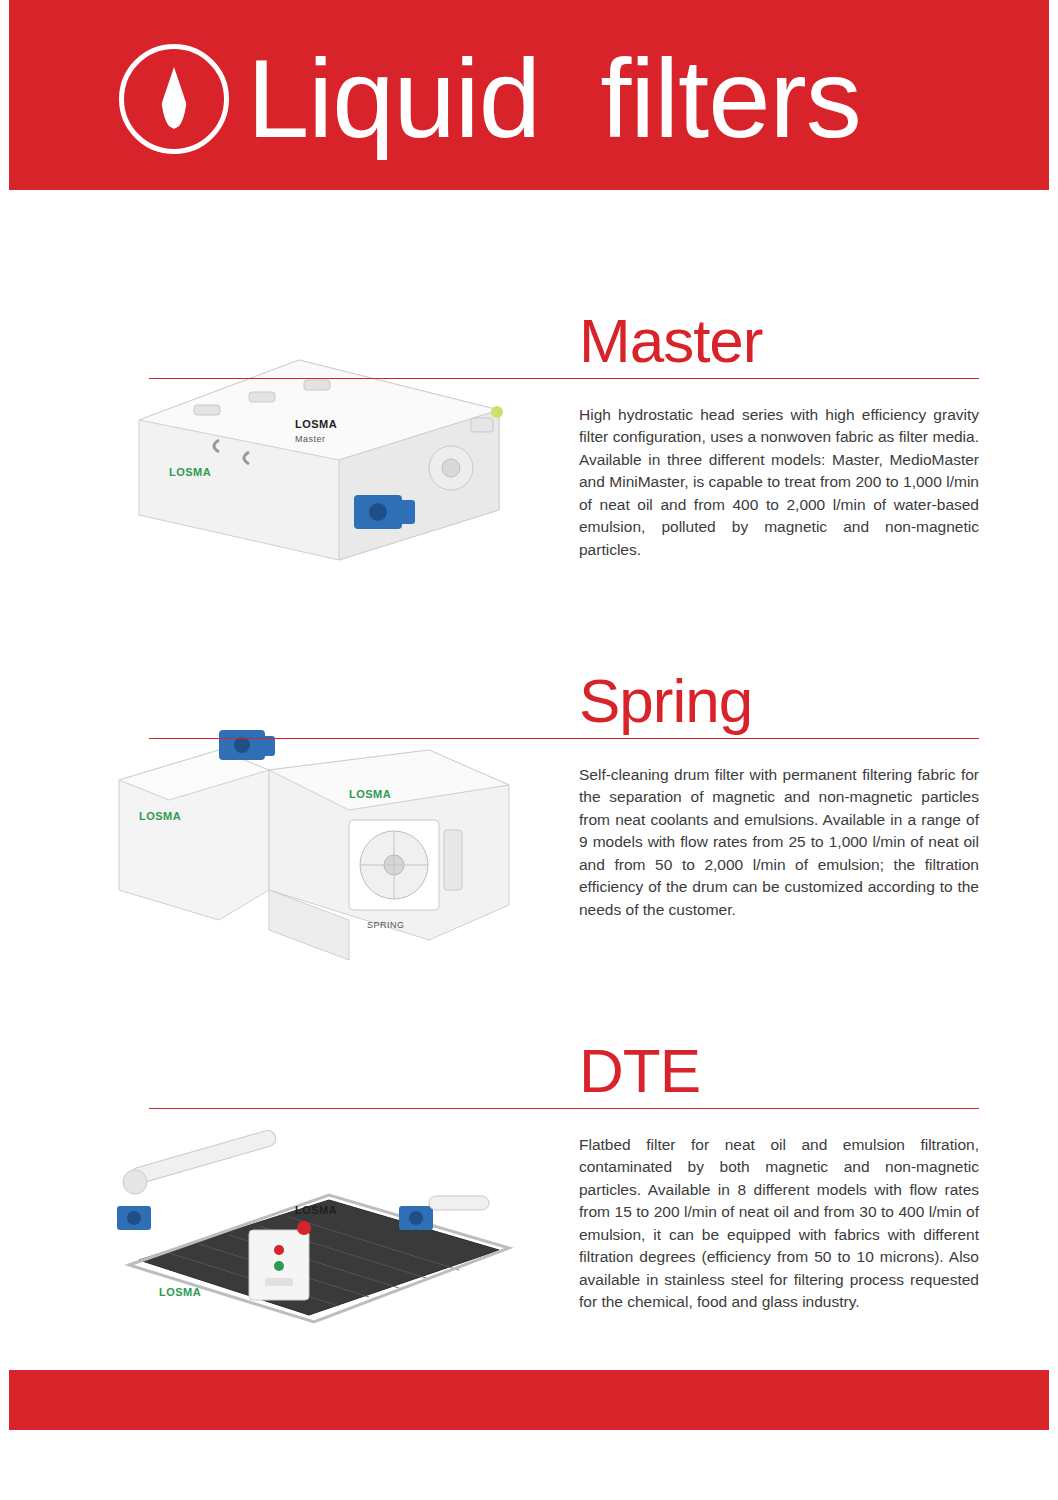Liquid filters
LOSMA Master LOSMA
Master
High hydrostatic head series with high efficiency gravity filter configuration, uses a nonwoven fabric as filter media. Available in three different models: Master, MedioMaster and MiniMaster, is capable to treat from 200 to 1,000 l/min of neat oil and from 400 to 2,000 l/min of water-based emulsion, polluted by magnetic and non-magnetic particles.
LOSMA LOSMA SPRING
Spring
Self-cleaning drum filter with permanent filtering fabric for the separation of magnetic and non-magnetic particles from neat coolants and emulsions. Available in a range of 9 models with flow rates from 25 to 1,000 l/min of neat oil and from 50 to 2,000 l/min of emulsion; the filtration efficiency of the drum can be customized according to the needs of the customer.
LOSMA LOSMA
DTE
Flatbed filter for neat oil and emulsion filtration, contaminated by both magnetic and non-magnetic particles. Available in 8 different models with flow rates from 15 to 200 l/min of neat oil and from 30 to 400 l/min of emulsion, it can be equipped with fabrics with different filtration degrees (efficiency from 50 to 10 microns). Also available in stainless steel for filtering process requested for the chemical, food and glass industry.